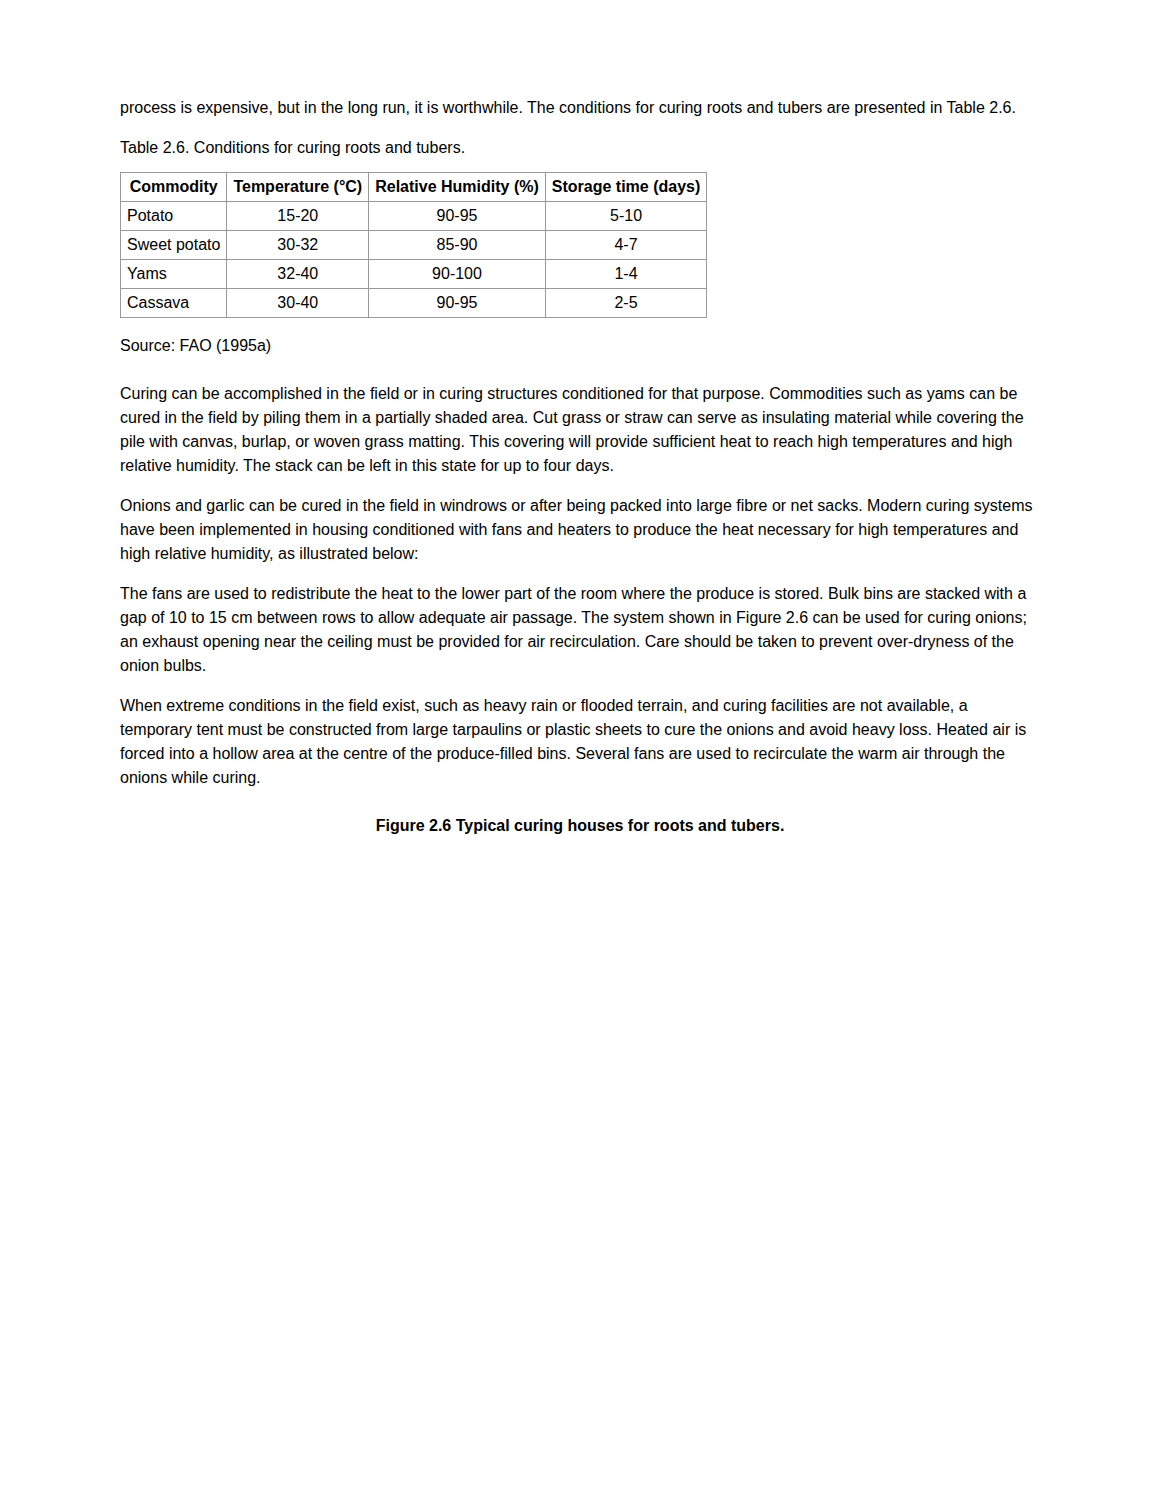process is expensive, but in the long run, it is worthwhile. The conditions for curing roots and tubers are presented in Table 2.6.
Table 2.6. Conditions for curing roots and tubers.
| Commodity | Temperature (°C) | Relative Humidity (%) | Storage time (days) |
| --- | --- | --- | --- |
| Potato | 15-20 | 90-95 | 5-10 |
| Sweet potato | 30-32 | 85-90 | 4-7 |
| Yams | 32-40 | 90-100 | 1-4 |
| Cassava | 30-40 | 90-95 | 2-5 |
Source: FAO (1995a)
Curing can be accomplished in the field or in curing structures conditioned for that purpose. Commodities such as yams can be cured in the field by piling them in a partially shaded area. Cut grass or straw can serve as insulating material while covering the pile with canvas, burlap, or woven grass matting. This covering will provide sufficient heat to reach high temperatures and high relative humidity. The stack can be left in this state for up to four days.
Onions and garlic can be cured in the field in windrows or after being packed into large fibre or net sacks. Modern curing systems have been implemented in housing conditioned with fans and heaters to produce the heat necessary for high temperatures and high relative humidity, as illustrated below:
The fans are used to redistribute the heat to the lower part of the room where the produce is stored. Bulk bins are stacked with a gap of 10 to 15 cm between rows to allow adequate air passage. The system shown in Figure 2.6 can be used for curing onions; an exhaust opening near the ceiling must be provided for air recirculation. Care should be taken to prevent over-dryness of the onion bulbs.
When extreme conditions in the field exist, such as heavy rain or flooded terrain, and curing facilities are not available, a temporary tent must be constructed from large tarpaulins or plastic sheets to cure the onions and avoid heavy loss. Heated air is forced into a hollow area at the centre of the produce-filled bins. Several fans are used to recirculate the warm air through the onions while curing.
Figure 2.6 Typical curing houses for roots and tubers.